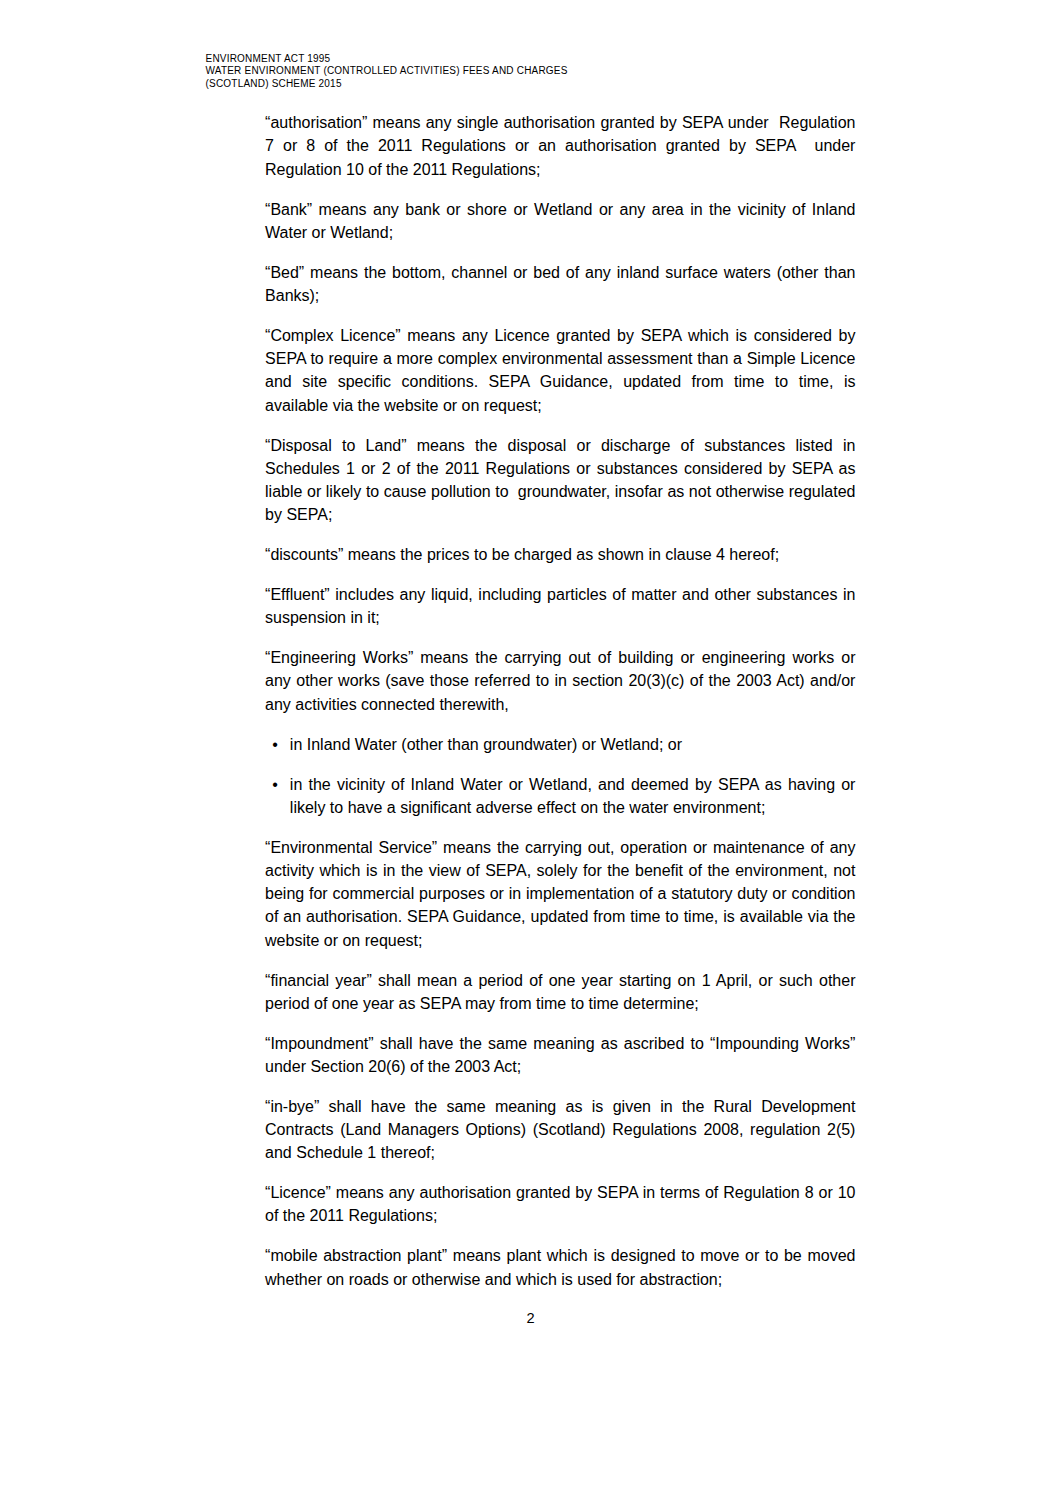Environment Act 1995
Water Environment (Controlled Activities) Fees and Charges
(Scotland) Scheme 2015
“authorisation” means any single authorisation granted by SEPA under Regulation 7 or 8 of the 2011 Regulations or an authorisation granted by SEPA under Regulation 10 of the 2011 Regulations;
“Bank” means any bank or shore or Wetland or any area in the vicinity of Inland Water or Wetland;
“Bed” means the bottom, channel or bed of any inland surface waters (other than Banks);
“Complex Licence” means any Licence granted by SEPA which is considered by SEPA to require a more complex environmental assessment than a Simple Licence and site specific conditions. SEPA Guidance, updated from time to time, is available via the website or on request;
“Disposal to Land” means the disposal or discharge of substances listed in Schedules 1 or 2 of the 2011 Regulations or substances considered by SEPA as liable or likely to cause pollution to groundwater, insofar as not otherwise regulated by SEPA;
“discounts” means the prices to be charged as shown in clause 4 hereof;
“Effluent” includes any liquid, including particles of matter and other substances in suspension in it;
“Engineering Works” means the carrying out of building or engineering works or any other works (save those referred to in section 20(3)(c) of the 2003 Act) and/or any activities connected therewith,
in Inland Water (other than groundwater) or Wetland; or
in the vicinity of Inland Water or Wetland, and deemed by SEPA as having or likely to have a significant adverse effect on the water environment;
“Environmental Service” means the carrying out, operation or maintenance of any activity which is in the view of SEPA, solely for the benefit of the environment, not being for commercial purposes or in implementation of a statutory duty or condition of an authorisation. SEPA Guidance, updated from time to time, is available via the website or on request;
“financial year” shall mean a period of one year starting on 1 April, or such other period of one year as SEPA may from time to time determine;
“Impoundment” shall have the same meaning as ascribed to “Impounding Works” under Section 20(6) of the 2003 Act;
“in-bye” shall have the same meaning as is given in the Rural Development Contracts (Land Managers Options) (Scotland) Regulations 2008, regulation 2(5) and Schedule 1 thereof;
“Licence” means any authorisation granted by SEPA in terms of Regulation 8 or 10 of the 2011 Regulations;
“mobile abstraction plant” means plant which is designed to move or to be moved whether on roads or otherwise and which is used for abstraction;
2